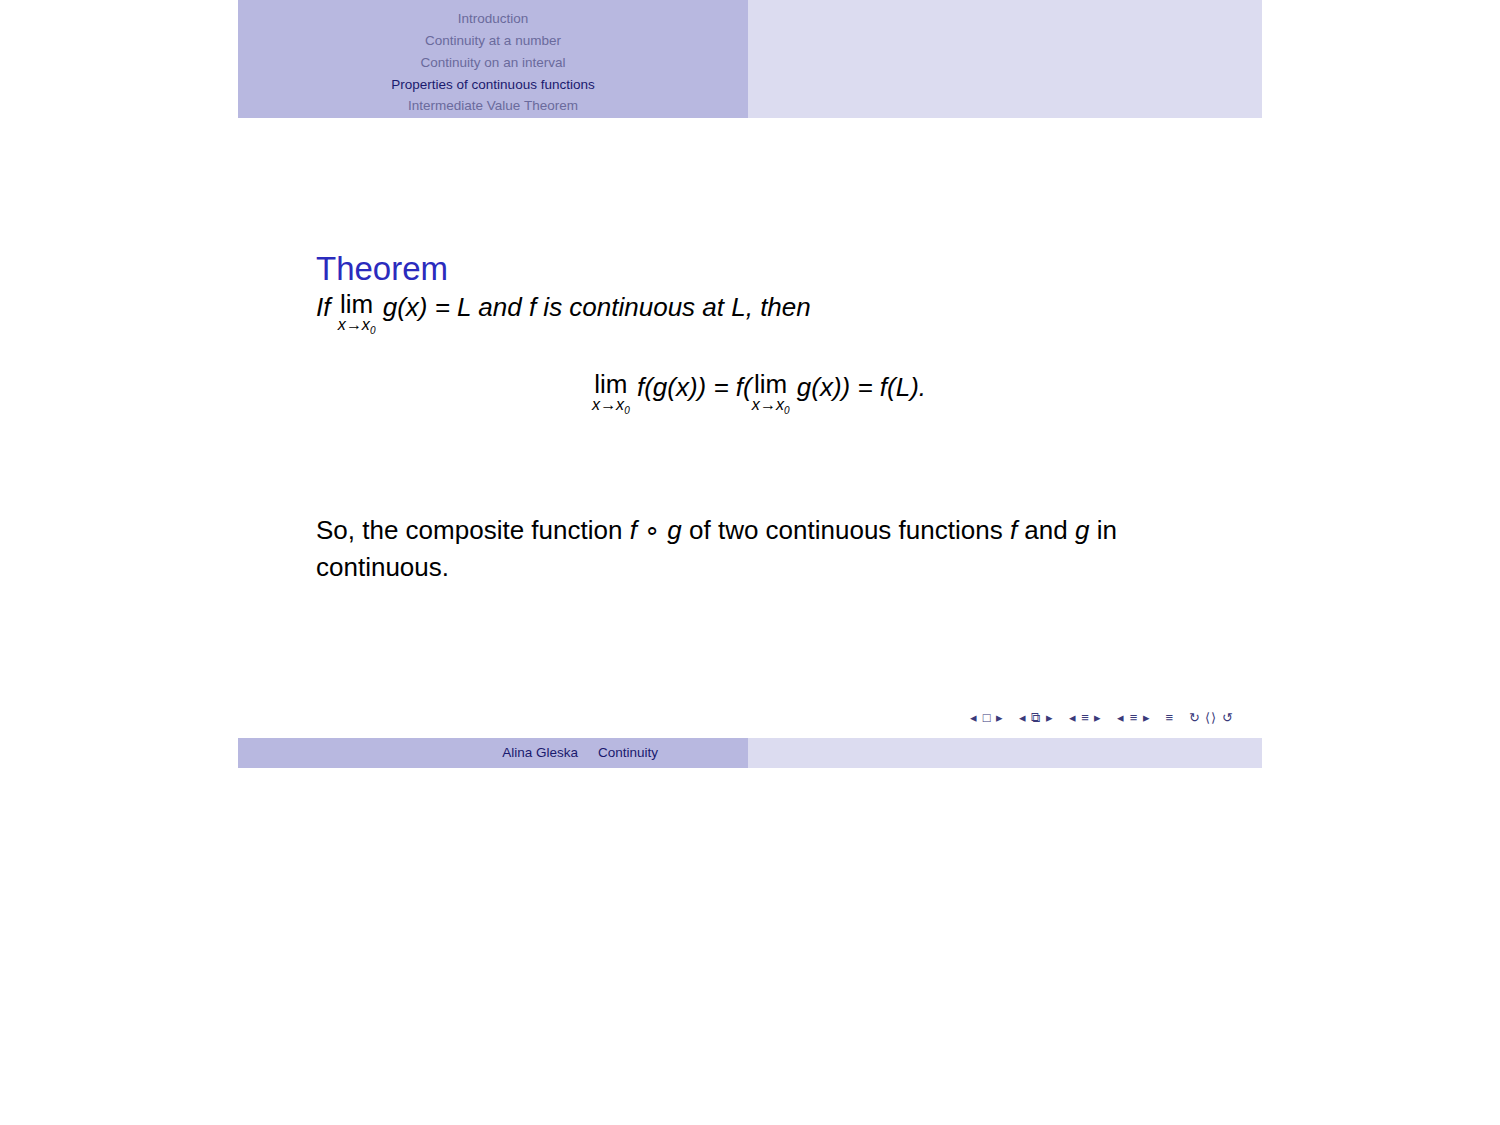Introduction
Continuity at a number
Continuity on an interval
Properties of continuous functions
Intermediate Value Theorem
Theorem
If lim x→x0 g(x) = L and f is continuous at L, then
lim x→x0 f(g(x)) = f(lim x→x0 g(x)) = f(L).
So, the composite function f ∘ g of two continuous functions f and g in continuous.
◂ □ ▸ ◂ ⧉ ▸ ◂ ≡ ▸ ◂ ≡ ▸ ≡ ↻ ⟨⟩ ↺
Alina Gleska
Continuity